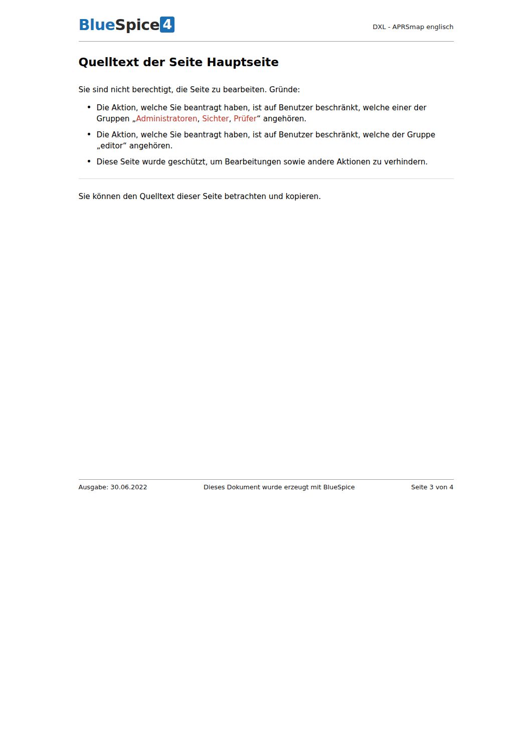Blue Spice 4
DXL - APRSmap englisch
Quelltext der Seite Hauptseite
Sie sind nicht berechtigt, die Seite zu bearbeiten. Gründe:
Die Aktion, welche Sie beantragt haben, ist auf Benutzer beschränkt, welche einer der Gruppen „Administratoren, Sichter, Prüfer“ angehören.
Die Aktion, welche Sie beantragt haben, ist auf Benutzer beschränkt, welche der Gruppe „editor“ angehören.
Diese Seite wurde geschützt, um Bearbeitungen sowie andere Aktionen zu verhindern.
Sie können den Quelltext dieser Seite betrachten und kopieren.
Ausgabe: 30.06.2022
Dieses Dokument wurde erzeugt mit BlueSpice
Seite 3 von 4